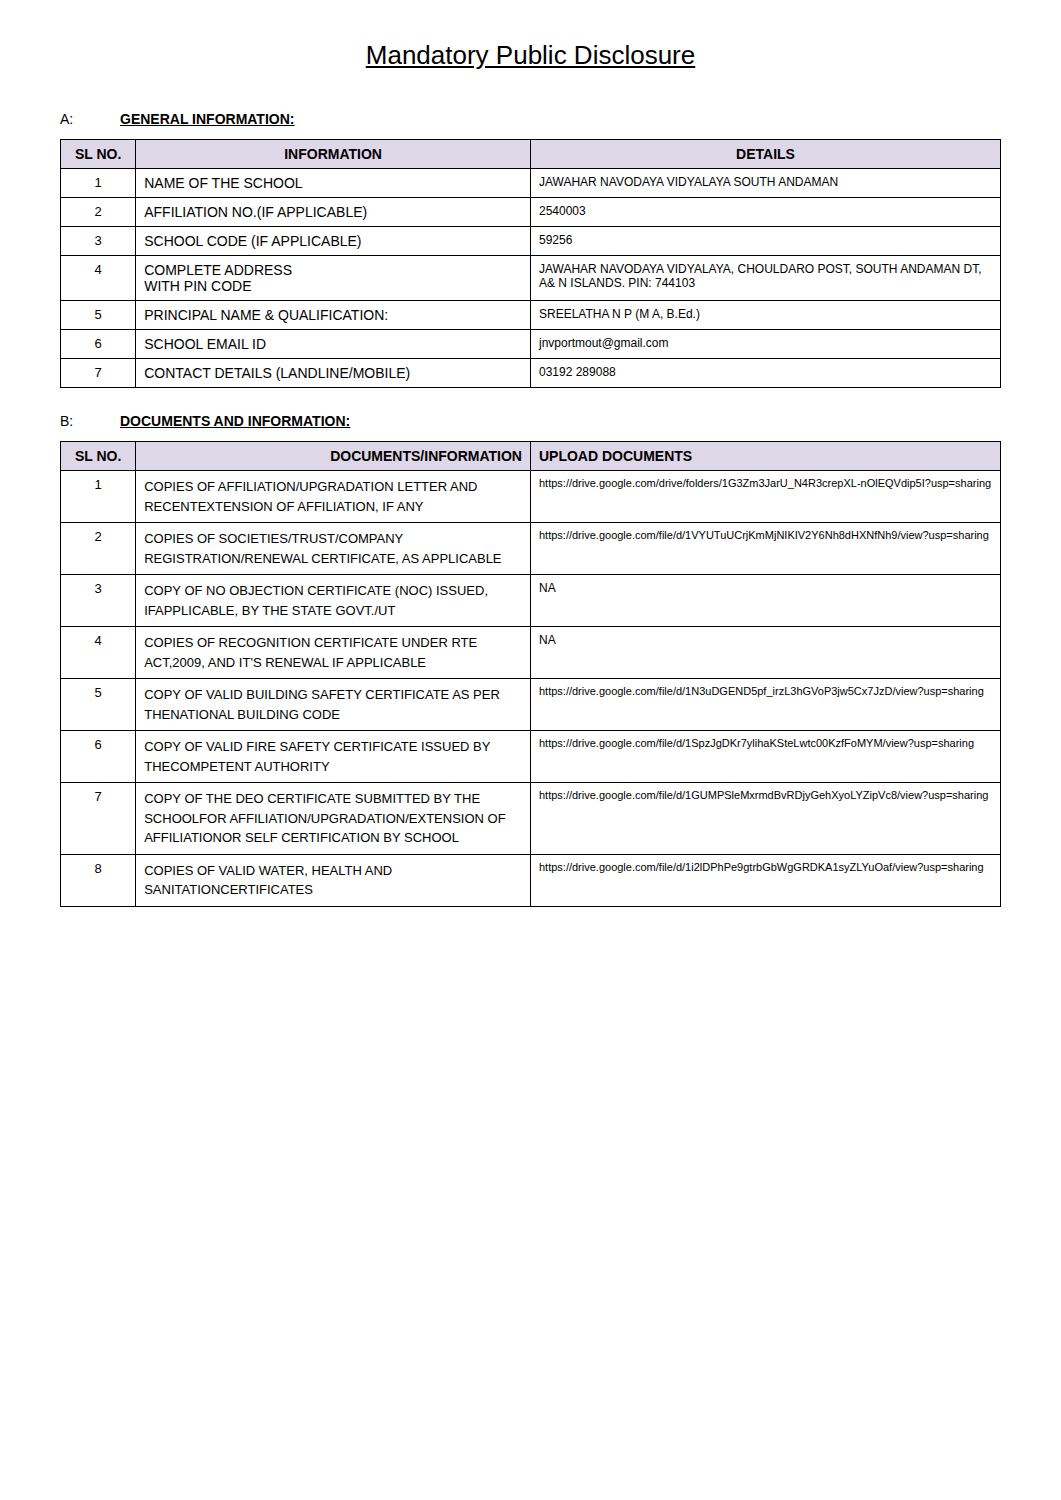Mandatory Public Disclosure
A: GENERAL INFORMATION:
| SL NO. | INFORMATION | DETAILS |
| --- | --- | --- |
| 1 | NAME OF THE SCHOOL | JAWAHAR NAVODAYA VIDYALAYA SOUTH ANDAMAN |
| 2 | AFFILIATION NO.(IF APPLICABLE) | 2540003 |
| 3 | SCHOOL CODE (IF APPLICABLE) | 59256 |
| 4 | COMPLETE ADDRESS WITH PIN CODE | JAWAHAR NAVODAYA VIDYALAYA, CHOULDARO POST, SOUTH ANDAMAN DT, A& N ISLANDS. PIN: 744103 |
| 5 | PRINCIPAL NAME & QUALIFICATION: | SREELATHA N P (M A, B.Ed.) |
| 6 | SCHOOL EMAIL ID | jnvportmout@gmail.com |
| 7 | CONTACT DETAILS (LANDLINE/MOBILE) | 03192 289088 |
B: DOCUMENTS AND INFORMATION:
| SL NO. | DOCUMENTS/INFORMATION | UPLOAD DOCUMENTS |
| --- | --- | --- |
| 1 | COPIES OF AFFILIATION/UPGRADATION LETTER AND RECENTEXTENSION OF AFFILIATION, IF ANY | https://drive.google.com/drive/folders/1G3Zm3JarU_N4R3crepXL-nOlEQVdip5I?usp=sharing |
| 2 | COPIES OF SOCIETIES/TRUST/COMPANY REGISTRATION/RENEWAL CERTIFICATE, AS APPLICABLE | https://drive.google.com/file/d/1VYUTuUCrjKmMjNIKIV2Y6Nh8dHXNfNh9/view?usp=sharing |
| 3 | COPY OF NO OBJECTION CERTIFICATE (NOC) ISSUED, IFAPPLICABLE, BY THE STATE GOVT./UT | NA |
| 4 | COPIES OF RECOGNITION CERTIFICATE UNDER RTE ACT,2009, AND IT'S RENEWAL IF APPLICABLE | NA |
| 5 | COPY OF VALID BUILDING SAFETY CERTIFICATE AS PER THENATIONAL BUILDING CODE | https://drive.google.com/file/d/1N3uDGEND5pf_irzL3hGVoP3jw5Cx7JzD/view?usp=sharing |
| 6 | COPY OF VALID FIRE SAFETY CERTIFICATE ISSUED BY THECOMPETENT AUTHORITY | https://drive.google.com/file/d/1SpzJgDKr7ylihaKSteLwtc00KzfFoMYM/view?usp=sharing |
| 7 | COPY OF THE DEO CERTIFICATE SUBMITTED BY THE SCHOOLFOR AFFILIATION/UPGRADATION/EXTENSION OF AFFILIATIONOR SELF CERTIFICATION BY SCHOOL | https://drive.google.com/file/d/1GUMPSleMxrmdBvRDjyGehXyoLYZipVc8/view?usp=sharing |
| 8 | COPIES OF VALID WATER, HEALTH AND SANITATIONCERTIFICATES | https://drive.google.com/file/d/1i2lDPhPe9gtrbGbWgGRDKA1syZLYuOaf/view?usp=sharing |